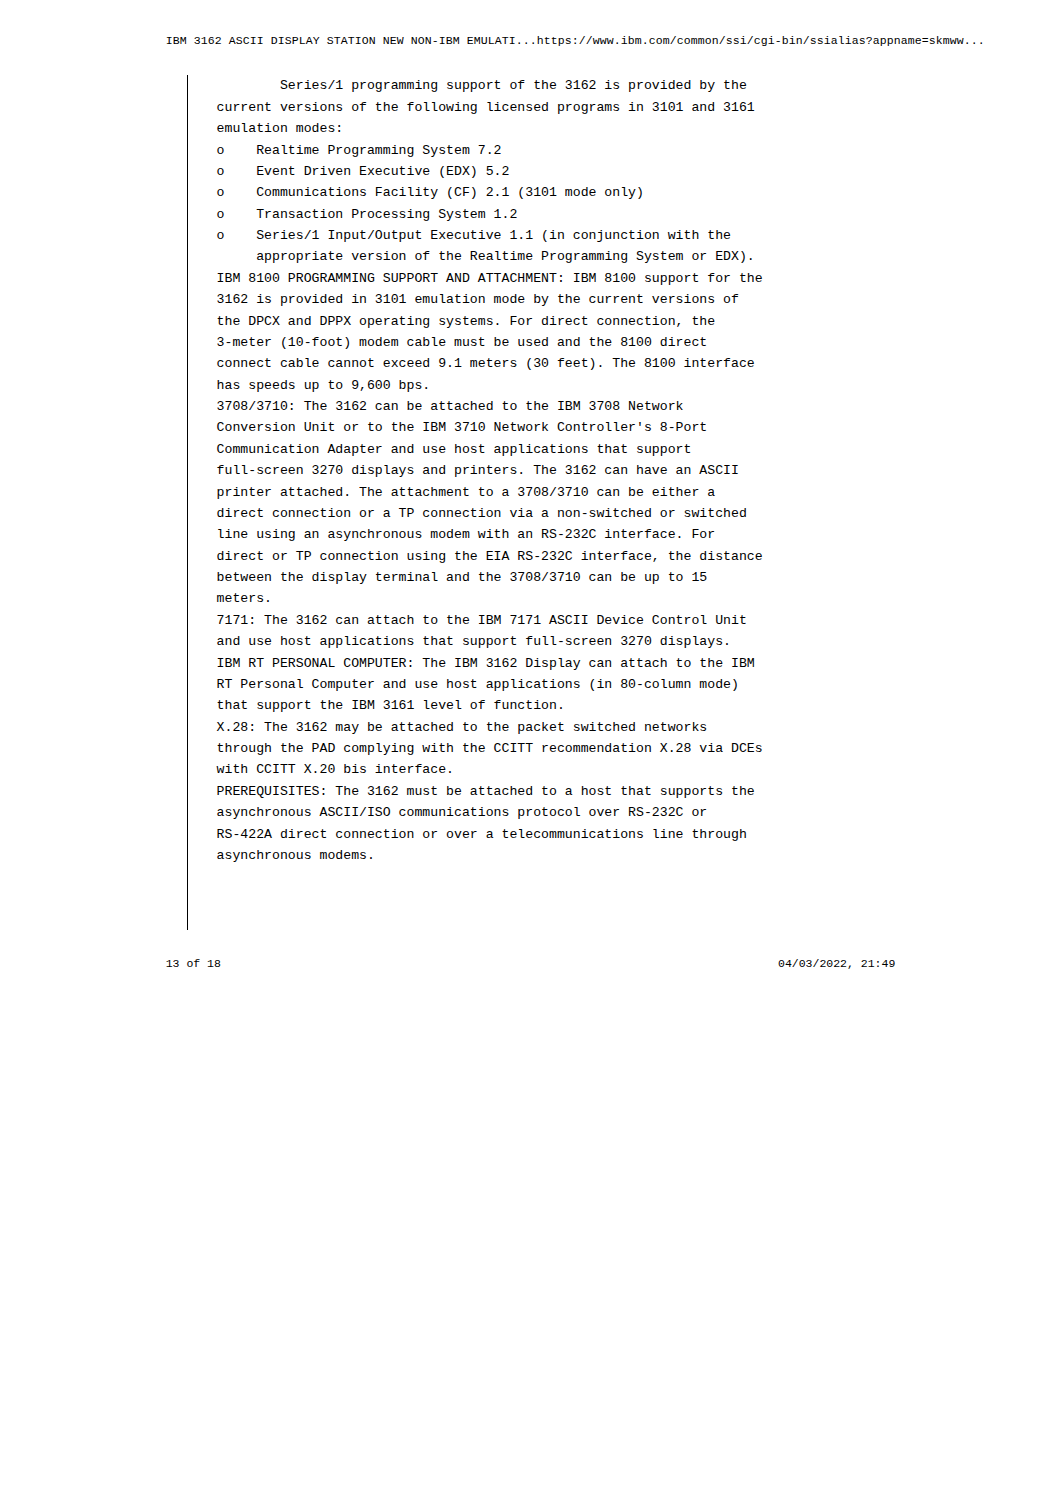IBM 3162 ASCII DISPLAY STATION NEW NON-IBM EMULATI... https://www.ibm.com/common/ssi/cgi-bin/ssialias?appname=skmww...
        Series/1 programming support of the 3162 is provided by the
current versions of the following licensed programs in 3101 and 3161
emulation modes:
o    Realtime Programming System 7.2
o    Event Driven Executive (EDX) 5.2
o    Communications Facility (CF) 2.1 (3101 mode only)
o    Transaction Processing System 1.2
o    Series/1 Input/Output Executive 1.1 (in conjunction with the
     appropriate version of the Realtime Programming System or EDX).
IBM 8100 PROGRAMMING SUPPORT AND ATTACHMENT: IBM 8100 support for the
3162 is provided in 3101 emulation mode by the current versions of
the DPCX and DPPX operating systems. For direct connection, the
3-meter (10-foot) modem cable must be used and the 8100 direct
connect cable cannot exceed 9.1 meters (30 feet). The 8100 interface
has speeds up to 9,600 bps.
3708/3710: The 3162 can be attached to the IBM 3708 Network
Conversion Unit or to the IBM 3710 Network Controller's 8-Port
Communication Adapter and use host applications that support
full-screen 3270 displays and printers. The 3162 can have an ASCII
printer attached. The attachment to a 3708/3710 can be either a
direct connection or a TP connection via a non-switched or switched
line using an asynchronous modem with an RS-232C interface. For
direct or TP connection using the EIA RS-232C interface, the distance
between the display terminal and the 3708/3710 can be up to 15
meters.
7171: The 3162 can attach to the IBM 7171 ASCII Device Control Unit
and use host applications that support full-screen 3270 displays.
IBM RT PERSONAL COMPUTER: The IBM 3162 Display can attach to the IBM
RT Personal Computer and use host applications (in 80-column mode)
that support the IBM 3161 level of function.
X.28: The 3162 may be attached to the packet switched networks
through the PAD complying with the CCITT recommendation X.28 via DCEs
with CCITT X.20 bis interface.
PREREQUISITES: The 3162 must be attached to a host that supports the
asynchronous ASCII/ISO communications protocol over RS-232C or
RS-422A direct connection or over a telecommunications line through
asynchronous modems.
13 of 18 04/03/2022, 21:49